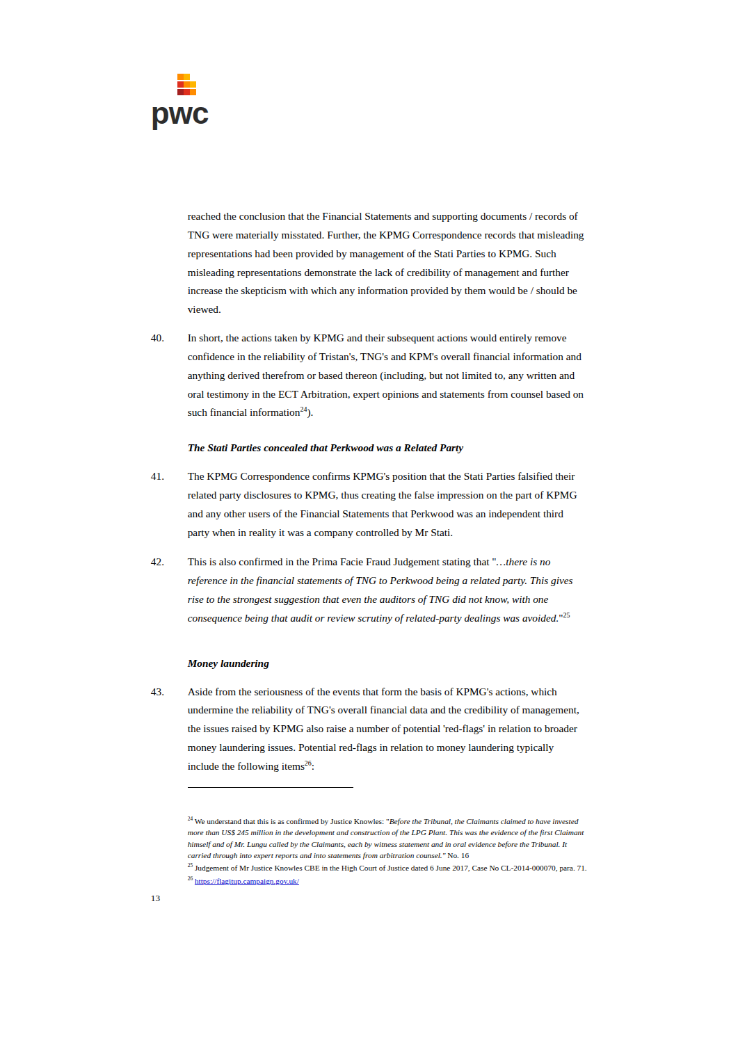pwc
reached the conclusion that the Financial Statements and supporting documents / records of TNG were materially misstated. Further, the KPMG Correspondence records that misleading representations had been provided by management of the Stati Parties to KPMG. Such misleading representations demonstrate the lack of credibility of management and further increase the skepticism with which any information provided by them would be / should be viewed.
In short, the actions taken by KPMG and their subsequent actions would entirely remove confidence in the reliability of Tristan's, TNG's and KPM's overall financial information and anything derived therefrom or based thereon (including, but not limited to, any written and oral testimony in the ECT Arbitration, expert opinions and statements from counsel based on such financial information24).
The Stati Parties concealed that Perkwood was a Related Party
The KPMG Correspondence confirms KPMG's position that the Stati Parties falsified their related party disclosures to KPMG, thus creating the false impression on the part of KPMG and any other users of the Financial Statements that Perkwood was an independent third party when in reality it was a company controlled by Mr Stati.
This is also confirmed in the Prima Facie Fraud Judgement stating that "…there is no reference in the financial statements of TNG to Perkwood being a related party. This gives rise to the strongest suggestion that even the auditors of TNG did not know, with one consequence being that audit or review scrutiny of related-party dealings was avoided."25
Money laundering
Aside from the seriousness of the events that form the basis of KPMG's actions, which undermine the reliability of TNG's overall financial data and the credibility of management, the issues raised by KPMG also raise a number of potential 'red-flags' in relation to broader money laundering issues. Potential red-flags in relation to money laundering typically include the following items26:
24 We understand that this is as confirmed by Justice Knowles: "Before the Tribunal, the Claimants claimed to have invested more than US$ 245 million in the development and construction of the LPG Plant. This was the evidence of the first Claimant himself and of Mr. Lungu called by the Claimants, each by witness statement and in oral evidence before the Tribunal. It carried through into expert reports and into statements from arbitration counsel." No. 16
25 Judgement of Mr Justice Knowles CBE in the High Court of Justice dated 6 June 2017, Case No CL-2014-000070, para. 71.
26 https://flagitup.campaign.gov.uk/
13